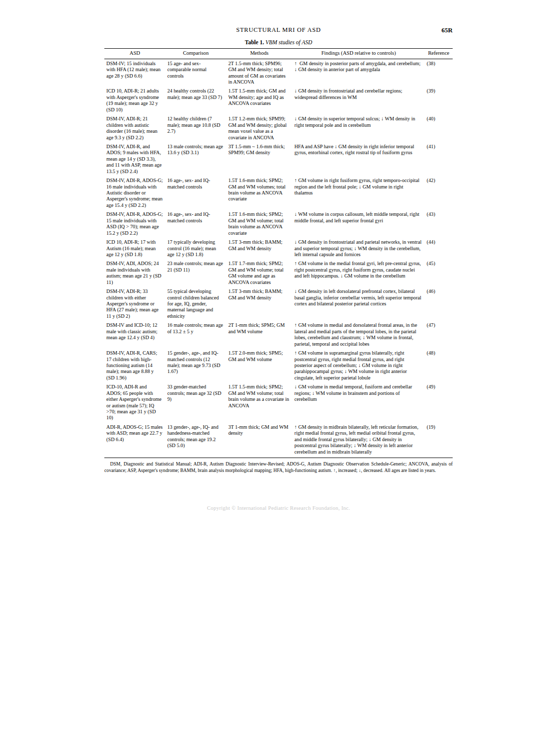STRUCTURAL MRI OF ASD 65R
Table 1. VBM studies of ASD
| ASD | Comparison | Methods | Findings (ASD relative to controls) | Reference |
| --- | --- | --- | --- | --- |
| DSM-IV; 15 individuals with HFA (12 male); mean age 28 y (SD 6.6) | 15 age- and sex-comparable normal controls | 2T 1.5-mm thick; SPM96; GM and WM density; total amount of GM as covariates in ANCOVA | ↑ GM density in posterior parts of amygdala, and cerebellum; ↓ GM density in anterior part of amygdala | (38) |
| ICD 10, ADI-R; 21 adults with Asperger's syndrome (19 male); mean age 32 y (SD 10) | 24 healthy controls (22 male); mean age 33 (SD 7) | 1.5T 1.5-mm thick; GM and WM density; age and IQ as ANCOVA covariates | ↓ GM density in frontostriatal and cerebellar regions; widespread differences in WM | (39) |
| DSM-IV, ADI-R; 21 children with autistic disorder (16 male); mean age 9.3 y (SD 2.2) | 12 healthy children (7 male); mean age 10.8 (SD 2.7) | 1.5T 1.2-mm thick; SPM99; GM and WM density; global mean voxel value as a covariate in ANCOVA | ↓ GM density in superior temporal sulcus; ↓ WM density in right temporal pole and in cerebellum | (40) |
| DSM-IV, ADI-R, and ADOS; 9 males with HFA, mean age 14 y (SD 3.3), and 11 with ASP, mean age 13.5 y (SD 2.4) | 13 male controls; mean age 13.6 y (SD 3.1) | 3T 1.5-mm ~ 1.6-mm thick; SPM99; GM density | HFA and ASP have ↓ GM density in right inferior temporal gyrus, entorhinal cortex, right rostral tip of fusiform gyrus | (41) |
| DSM-IV, ADI-R, ADOS-G; 16 male individuals with Autistic disorder or Asperger's syndrome; mean age 15.4 y (SD 2.2) | 16 age-, sex- and IQ-matched controls | 1.5T 1.6-mm thick; SPM2; GM and WM volumes; total brain volume as ANCOVA covariate | ↑ GM volume in right fusiform gyrus, right temporo-occipital region and the left frontal pole; ↓ GM volume in right thalamus | (42) |
| DSM-IV, ADI-R, ADOS-G; 15 male individuals with ASD (IQ > 70); mean age 15.2 y (SD 2.2) | 16 age-, sex- and IQ-matched controls | 1.5T 1.6-mm thick; SPM2; GM and WM volume; total brain volume as ANCOVA covariate | ↓ WM volume in corpus callosum, left middle temporal, right middle frontal, and left superior frontal gyri | (43) |
| ICD 10, ADI-R; 17 with Autism (16 male); mean age 12 y (SD 1.8) | 17 typically developing control (16 male); mean age 12 y (SD 1.8) | 1.5T 3-mm thick; BAMM; GM and WM density | ↓ GM density in frontostriatal and parietal networks, in ventral and superior temporal gyrus; ↓ WM density in the cerebellum, left internal capsule and fornices | (44) |
| DSM-IV, ADI, ADOS; 24 male individuals with autism; mean age 21 y (SD 11) | 23 male controls; mean age 21 (SD 11) | 1.5T 1.7-mm thick; SPM2; GM and WM volume; total GM volume and age as ANCOVA covariates | ↑ GM volume in the medial frontal gyri, left pre-central gyrus, right postcentral gyrus, right fusiform gyrus, caudate nuclei and left hippocampus. ↓ GM volume in the cerebellum | (45) |
| DSM-IV, ADI-R; 33 children with either Asperger's syndrome or HFA (27 male); mean age 11 y (SD 2) | 55 typical developing control children balanced for age, IQ, gender, maternal language and ethnicity | 1.5T 3-mm thick; BAMM; GM and WM density | ↓ GM density in left dorsolateral prefrontal cortex, bilateral basal ganglia, inferior cerebellar vermis, left superior temporal cortex and bilateral posterior parietal cortices | (46) |
| DSM-IV and ICD-10; 12 male with classic autism; mean age 12.4 y (SD 4) | 16 male controls; mean age of 13.2 ± 5 y | 2T 1-mm thick; SPM5; GM and WM volume | ↑ GM volume in medial and dorsolateral frontal areas, in the lateral and medial parts of the temporal lobes, in the parietal lobes, cerebellum and claustrum; ↓ WM volume in frontal, parietal, temporal and occipital lobes | (47) |
| DSM-IV, ADI-R, CARS; 17 children with high-functioning autism (14 male); mean age 8.88 y (SD 1.96) | 15 gender-, age-, and IQ-matched controls (12 male); mean age 9.73 (SD 1.67) | 1.5T 2.0-mm thick; SPM5; GM and WM volume | ↑ GM volume in supramarginal gyrus bilaterally, right postcentral gyrus, right medial frontal gyrus, and right posterior aspect of cerebellum; ↓ GM volume in right parahippocampal gyrus; ↓ WM volume in right anterior cingulate, left superior parietal lobule | (48) |
| ICD-10, ADI-R and ADOS; 65 people with either Asperger's syndrome or autism (male 57); IQ >70; mean age 31 y (SD 10) | 33 gender-matched controls; mean age 32 (SD 9) | 1.5T 1.5-mm thick; SPM2; GM and WM volume; total brain volume as a covariate in ANCOVA | ↓ GM volume in medial temporal, fusiform and cerebellar regions; ↓ WM volume in brainstem and portions of cerebellum | (49) |
| ADI-R, ADOS-G; 15 males with ASD; mean age 22.7 y (SD 6.4) | 13 gender-, age-, IQ- and handedness-matched controls; mean age 19.2 (SD 5.0) | 3T 1-mm thick; GM and WM density | ↑ GM density in midbrain bilaterally, left reticular formation, right medial frontal gyrus, left medial oribital frontal gyrus, and middle frontal gyrus bilaterally; ↓ GM density in postcentral gyrus bilaterally; ↓ WM density in left anterior cerebellum and in midbrain bilaterally | (19) |
DSM, Diagnostic and Statistical Manual; ADI-R, Autism Diagnostic Interview-Revised; ADOS-G, Autism Diagnostic Observation Schedule-Generic; ANCOVA, analysis of covariance; ASP, Asperger's syndrome; BAMM, brain analysis morphological mapping; HFA, high-functioning autism. ↑, increased; ↓, decreased. All ages are listed in years.
Copyright © International Pediatric Research Foundation, Inc.